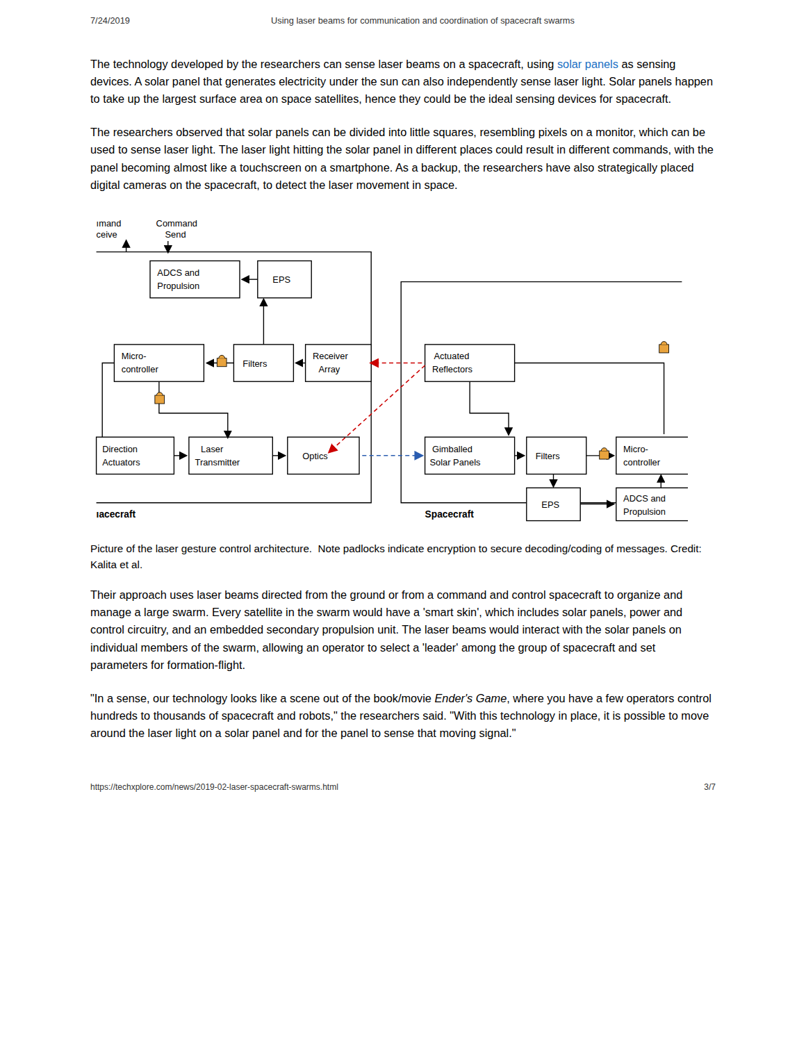7/24/2019 Using laser beams for communication and coordination of spacecraft swarms
The technology developed by the researchers can sense laser beams on a spacecraft, using solar panels as sensing devices. A solar panel that generates electricity under the sun can also independently sense laser light. Solar panels happen to take up the largest surface area on space satellites, hence they could be the ideal sensing devices for spacecraft.
The researchers observed that solar panels can be divided into little squares, resembling pixels on a monitor, which can be used to sense laser light. The laser light hitting the solar panel in different places could result in different commands, with the panel becoming almost like a touchscreen on a smartphone. As a backup, the researchers have also strategically placed digital cameras on the spacecraft, to detect the laser movement in space.
ımand ceive Command Send ADCS and Propulsion EPS Micro- controller Filters Receiver Array Direction Actuators Laser Transmitter Optics Actuated Reflectors Gimballed Solar Panels Filters Micro- controller EPS ADCS and Propulsion ıacecraft Spacecraft
Picture of the laser gesture control architecture. Note padlocks indicate encryption to secure decoding/coding of messages. Credit: Kalita et al.
Their approach uses laser beams directed from the ground or from a command and control spacecraft to organize and manage a large swarm. Every satellite in the swarm would have a 'smart skin', which includes solar panels, power and control circuitry, and an embedded secondary propulsion unit. The laser beams would interact with the solar panels on individual members of the swarm, allowing an operator to select a 'leader' among the group of spacecraft and set parameters for formation-flight.
"In a sense, our technology looks like a scene out of the book/movie Ender's Game, where you have a few operators control hundreds to thousands of spacecraft and robots," the researchers said. "With this technology in place, it is possible to move around the laser light on a solar panel and for the panel to sense that moving signal."
https://techxplore.com/news/2019-02-laser-spacecraft-swarms.html 3/7